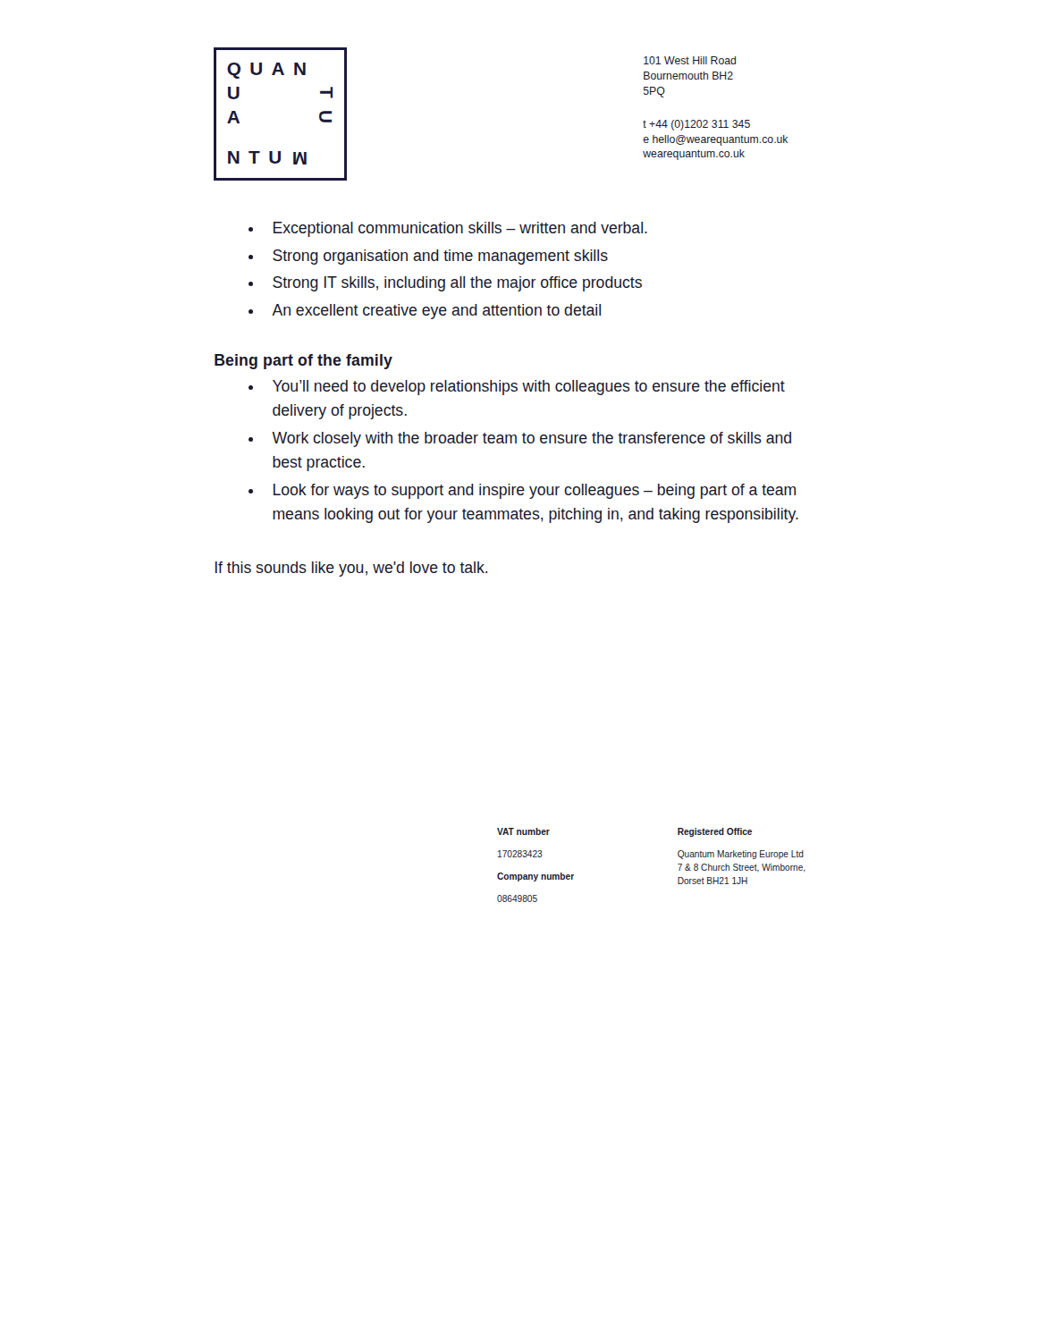Q U A N U A N T U M T U
101 West Hill Road
Bournemouth BH2
5PQ
t +44 (0)1202 311 345
e hello@wearequantum.co.uk
wearequantum.co.uk
Exceptional communication skills – written and verbal.
Strong organisation and time management skills
Strong IT skills, including all the major office products
An excellent creative eye and attention to detail
Being part of the family
You’ll need to develop relationships with colleagues to ensure the efficient delivery of projects.
Work closely with the broader team to ensure the transference of skills and best practice.
Look for ways to support and inspire your colleagues – being part of a team means looking out for your teammates, pitching in, and taking responsibility.
If this sounds like you, we'd love to talk.
VAT number
170283423
Company number
08649805
Registered Office
Quantum Marketing Europe Ltd
7 & 8 Church Street, Wimborne,
Dorset BH21 1JH